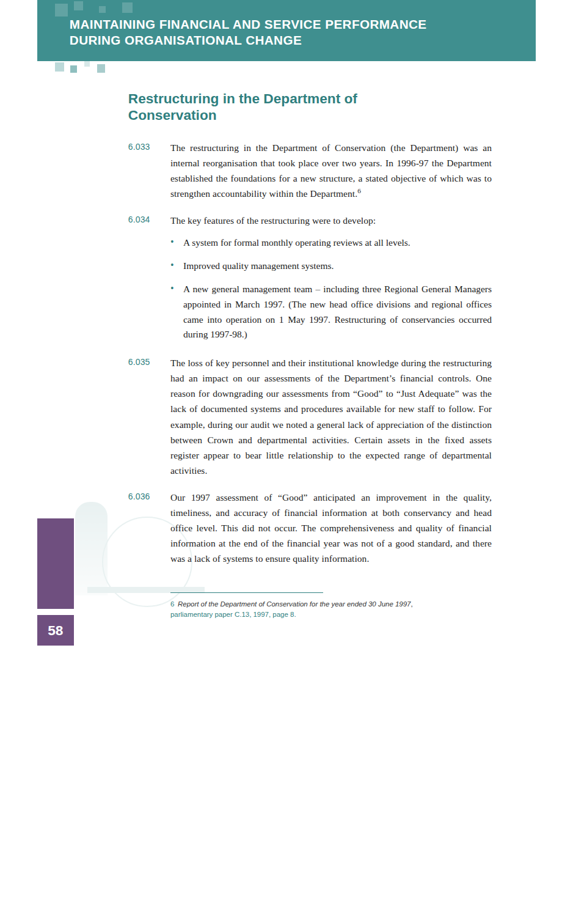Maintaining Financial and Service Performance
During Organisational Change
Restructuring in the Department of
Conservation
6.033 The restructuring in the Department of Conservation (the Department) was an internal reorganisation that took place over two years. In 1996-97 the Department established the foundations for a new structure, a stated objective of which was to strengthen accountability within the Department.6
6.034 The key features of the restructuring were to develop:
A system for formal monthly operating reviews at all levels.
Improved quality management systems.
A new general management team – including three Regional General Managers appointed in March 1997. (The new head office divisions and regional offices came into operation on 1 May 1997. Restructuring of conservancies occurred during 1997-98.)
6.035 The loss of key personnel and their institutional knowledge during the restructuring had an impact on our assessments of the Department’s financial controls. One reason for downgrading our assessments from “Good” to “Just Adequate” was the lack of documented systems and procedures available for new staff to follow. For example, during our audit we noted a general lack of appreciation of the distinction between Crown and departmental activities. Certain assets in the fixed assets register appear to bear little relationship to the expected range of departmental activities.
6.036 Our 1997 assessment of “Good” anticipated an improvement in the quality, timeliness, and accuracy of financial information at both conservancy and head office level. This did not occur. The comprehensiveness and quality of financial information at the end of the financial year was not of a good standard, and there was a lack of systems to ensure quality information.
6 Report of the Department of Conservation for the year ended 30 June 1997,
parliamentary paper C.13, 1997, page 8.
SIX
58